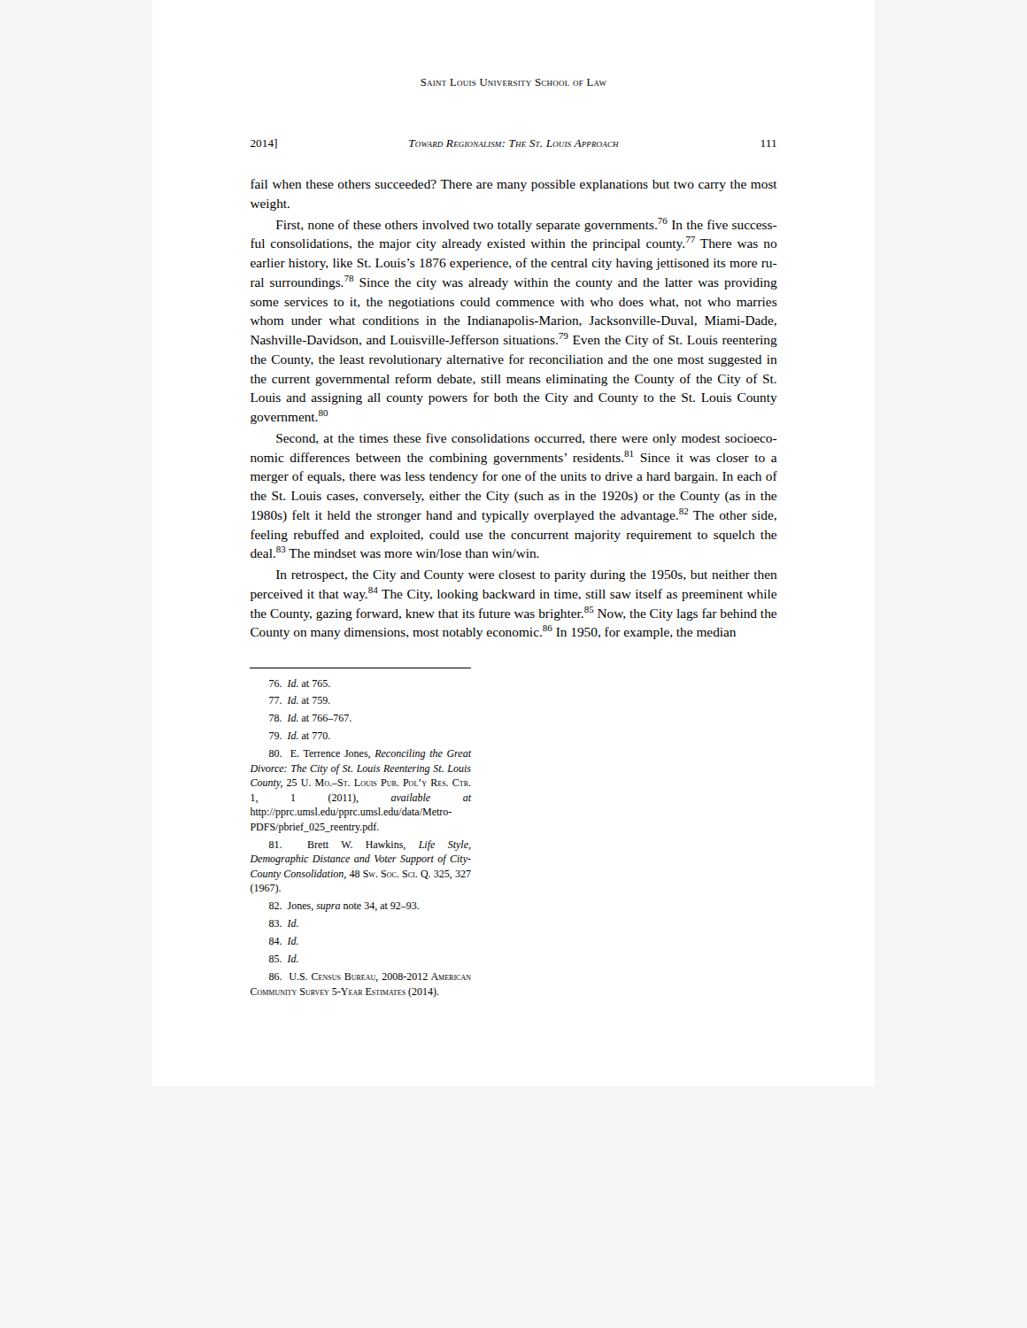Saint Louis University School of Law
2014] Toward Regionalism: The St. Louis Approach 111
fail when these others succeeded? There are many possible explanations but two carry the most weight.
First, none of these others involved two totally separate governments.76 In the five successful consolidations, the major city already existed within the principal county.77 There was no earlier history, like St. Louis’s 1876 experience, of the central city having jettisoned its more rural surroundings.78 Since the city was already within the county and the latter was providing some services to it, the negotiations could commence with who does what, not who marries whom under what conditions in the Indianapolis-Marion, Jacksonville-Duval, Miami-Dade, Nashville-Davidson, and Louisville-Jefferson situations.79 Even the City of St. Louis reentering the County, the least revolutionary alternative for reconciliation and the one most suggested in the current governmental reform debate, still means eliminating the County of the City of St. Louis and assigning all county powers for both the City and County to the St. Louis County government.80
Second, at the times these five consolidations occurred, there were only modest socioeconomic differences between the combining governments’ residents.81 Since it was closer to a merger of equals, there was less tendency for one of the units to drive a hard bargain. In each of the St. Louis cases, conversely, either the City (such as in the 1920s) or the County (as in the 1980s) felt it held the stronger hand and typically overplayed the advantage.82 The other side, feeling rebuffed and exploited, could use the concurrent majority requirement to squelch the deal.83 The mindset was more win/lose than win/win.
In retrospect, the City and County were closest to parity during the 1950s, but neither then perceived it that way.84 The City, looking backward in time, still saw itself as preeminent while the County, gazing forward, knew that its future was brighter.85 Now, the City lags far behind the County on many dimensions, most notably economic.86 In 1950, for example, the median
76. Id. at 765.
77. Id. at 759.
78. Id. at 766–767.
79. Id. at 770.
80. E. Terrence Jones, Reconciling the Great Divorce: The City of St. Louis Reentering St. Louis County, 25 U. Mo.–St. Louis Pub. Pol’y Res. Ctr. 1, 1 (2011), available at http://pprc.umsl.edu/pprc.umsl.edu/data/Metro-PDFS/pbrief_025_reentry.pdf.
81. Brett W. Hawkins, Life Style, Demographic Distance and Voter Support of City-County Consolidation, 48 Sw. Soc. Sci. Q. 325, 327 (1967).
82. Jones, supra note 34, at 92–93.
83. Id.
84. Id.
85. Id.
86. U.S. Census Bureau, 2008-2012 American Community Survey 5-Year Estimates (2014).